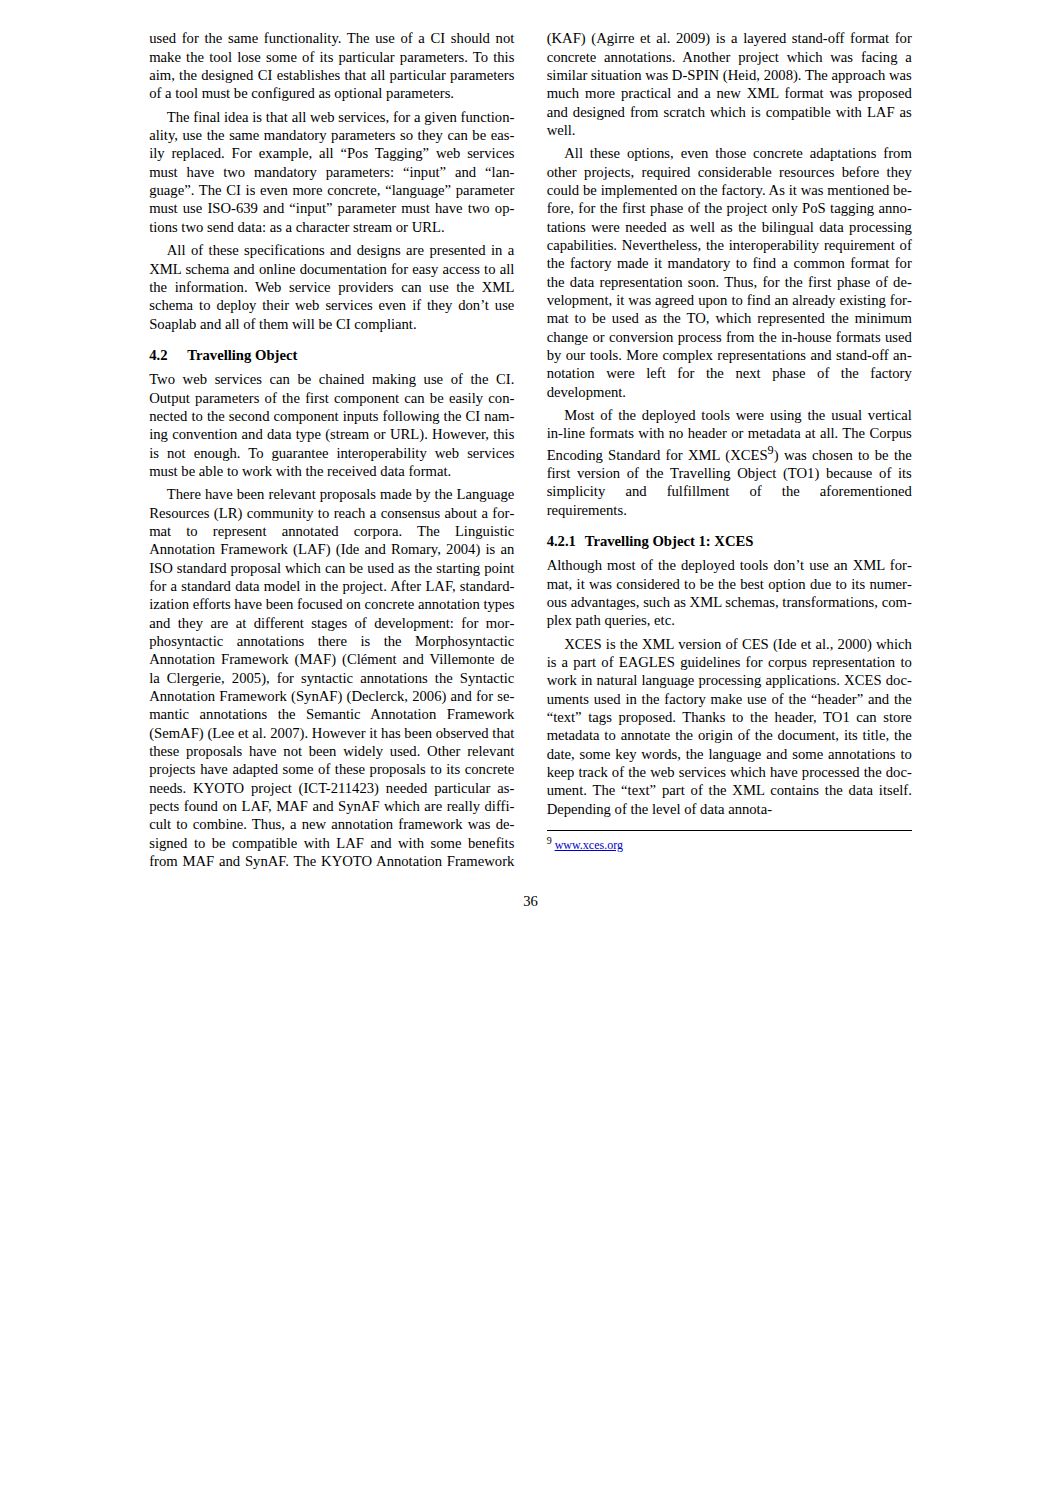used for the same functionality. The use of a CI should not make the tool lose some of its particular parameters. To this aim, the designed CI establishes that all particular parameters of a tool must be configured as optional parameters.
The final idea is that all web services, for a given functionality, use the same mandatory parameters so they can be easily replaced. For example, all “Pos Tagging” web services must have two mandatory parameters: “input” and “language”. The CI is even more concrete, “language” parameter must use ISO-639 and “input” parameter must have two options two send data: as a character stream or URL.
All of these specifications and designs are presented in a XML schema and online documentation for easy access to all the information. Web service providers can use the XML schema to deploy their web services even if they don’t use Soaplab and all of them will be CI compliant.
4.2 Travelling Object
Two web services can be chained making use of the CI. Output parameters of the first component can be easily connected to the second component inputs following the CI naming convention and data type (stream or URL). However, this is not enough. To guarantee interoperability web services must be able to work with the received data format.
There have been relevant proposals made by the Language Resources (LR) community to reach a consensus about a format to represent annotated corpora. The Linguistic Annotation Framework (LAF) (Ide and Romary, 2004) is an ISO standard proposal which can be used as the starting point for a standard data model in the project. After LAF, standardization efforts have been focused on concrete annotation types and they are at different stages of development: for morphosyntactic annotations there is the Morphosyntactic Annotation Framework (MAF) (Clément and Villemonte de la Clergerie, 2005), for syntactic annotations the Syntactic Annotation Framework (SynAF) (Declerck, 2006) and for semantic annotations the Semantic Annotation Framework (SemAF) (Lee et al. 2007). However it has been observed that these proposals have not been widely used. Other relevant projects have adapted some of these proposals to its concrete needs. KYOTO project (ICT-211423) needed particular aspects found on LAF, MAF and SynAF which are really difficult to combine. Thus, a new annotation framework was designed to be compatible with LAF and with some benefits from MAF and SynAF. The KYOTO Annotation Framework (KAF) (Agirre et al. 2009) is a layered stand-off format for concrete annotations. Another project which was facing a similar situation was D-SPIN (Heid, 2008). The approach was much more practical and a new XML format was proposed and designed from scratch which is compatible with LAF as well.
All these options, even those concrete adaptations from other projects, required considerable resources before they could be implemented on the factory. As it was mentioned before, for the first phase of the project only PoS tagging annotations were needed as well as the bilingual data processing capabilities. Nevertheless, the interoperability requirement of the factory made it mandatory to find a common format for the data representation soon. Thus, for the first phase of development, it was agreed upon to find an already existing format to be used as the TO, which represented the minimum change or conversion process from the in-house formats used by our tools. More complex representations and stand-off annotation were left for the next phase of the factory development.
Most of the deployed tools were using the usual vertical in-line formats with no header or metadata at all. The Corpus Encoding Standard for XML (XCES9) was chosen to be the first version of the Travelling Object (TO1) because of its simplicity and fulfillment of the aforementioned requirements.
4.2.1 Travelling Object 1: XCES
Although most of the deployed tools don’t use an XML format, it was considered to be the best option due to its numerous advantages, such as XML schemas, transformations, complex path queries, etc.
XCES is the XML version of CES (Ide et al., 2000) which is a part of EAGLES guidelines for corpus representation to work in natural language processing applications. XCES documents used in the factory make use of the “header” and the “text” tags proposed. Thanks to the header, TO1 can store metadata to annotate the origin of the document, its title, the date, some key words, the language and some annotations to keep track of the web services which have processed the document. The “text” part of the XML contains the data itself. Depending of the level of data annota-
9www.xces.org
36